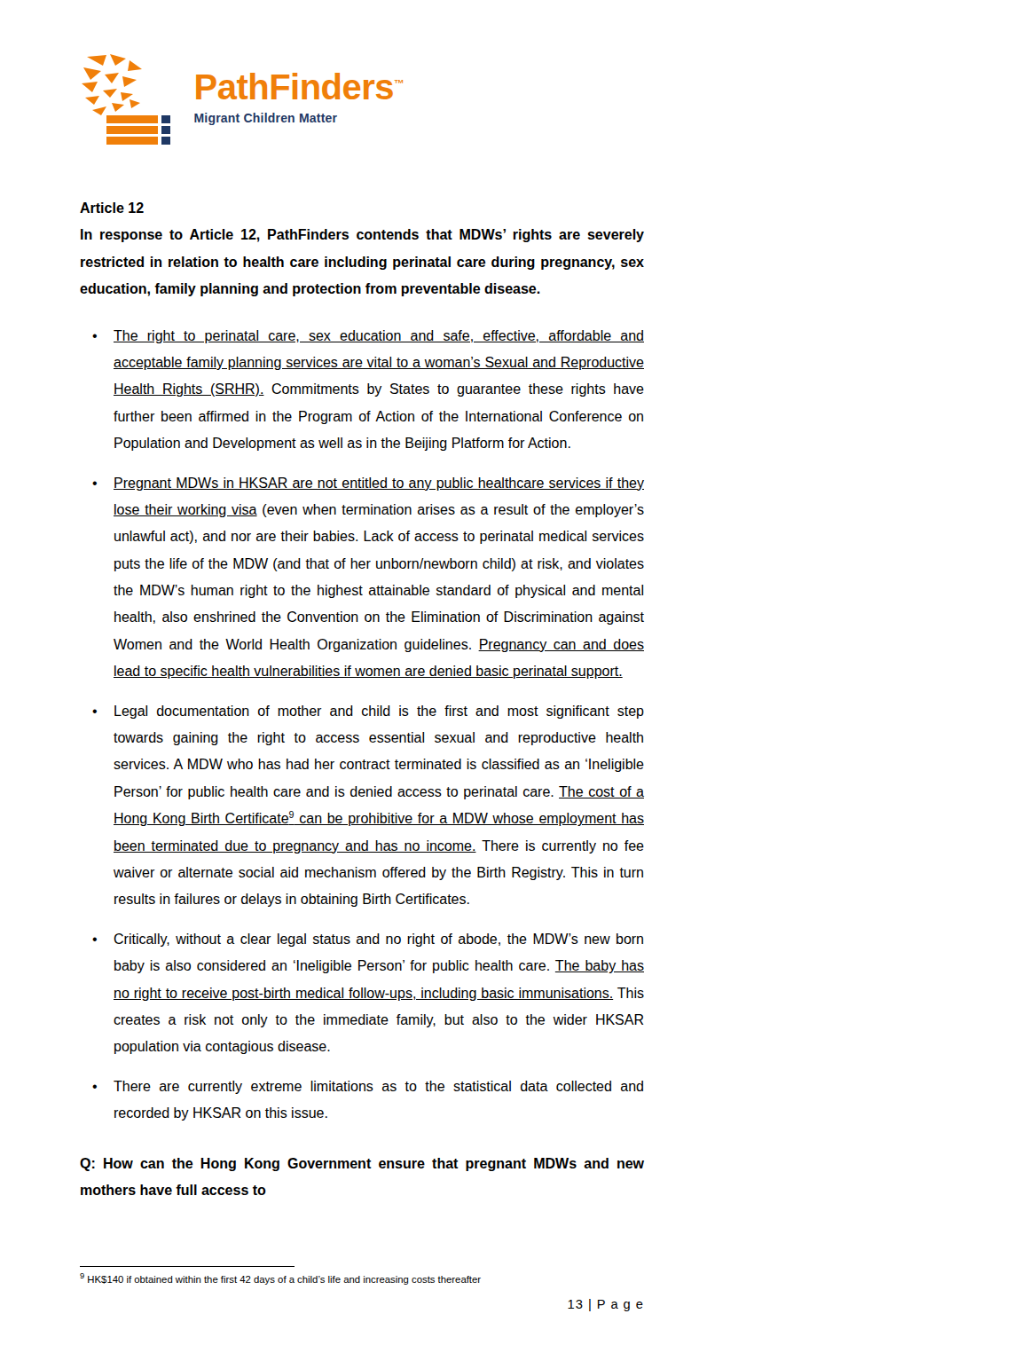PathFinders™
Migrant Children Matter
Article 12
In response to Article 12, PathFinders contends that MDWs’ rights are severely restricted in relation to health care including perinatal care during pregnancy, sex education, family planning and protection from preventable disease.
The right to perinatal care, sex education and safe, effective, affordable and acceptable family planning services are vital to a woman’s Sexual and Reproductive Health Rights (SRHR). Commitments by States to guarantee these rights have further been affirmed in the Program of Action of the International Conference on Population and Development as well as in the Beijing Platform for Action.
Pregnant MDWs in HKSAR are not entitled to any public healthcare services if they lose their working visa (even when termination arises as a result of the employer’s unlawful act), and nor are their babies. Lack of access to perinatal medical services puts the life of the MDW (and that of her unborn/newborn child) at risk, and violates the MDW’s human right to the highest attainable standard of physical and mental health, also enshrined the Convention on the Elimination of Discrimination against Women and the World Health Organization guidelines. Pregnancy can and does lead to specific health vulnerabilities if women are denied basic perinatal support.
Legal documentation of mother and child is the first and most significant step towards gaining the right to access essential sexual and reproductive health services. A MDW who has had her contract terminated is classified as an ‘Ineligible Person’ for public health care and is denied access to perinatal care. The cost of a Hong Kong Birth Certificate9 can be prohibitive for a MDW whose employment has been terminated due to pregnancy and has no income. There is currently no fee waiver or alternate social aid mechanism offered by the Birth Registry. This in turn results in failures or delays in obtaining Birth Certificates.
Critically, without a clear legal status and no right of abode, the MDW’s new born baby is also considered an ‘Ineligible Person’ for public health care. The baby has no right to receive post-birth medical follow-ups, including basic immunisations. This creates a risk not only to the immediate family, but also to the wider HKSAR population via contagious disease.
There are currently extreme limitations as to the statistical data collected and recorded by HKSAR on this issue.
Q: How can the Hong Kong Government ensure that pregnant MDWs and new mothers have full access to
9 HK$140 if obtained within the first 42 days of a child’s life and increasing costs thereafter
13 | P a g e